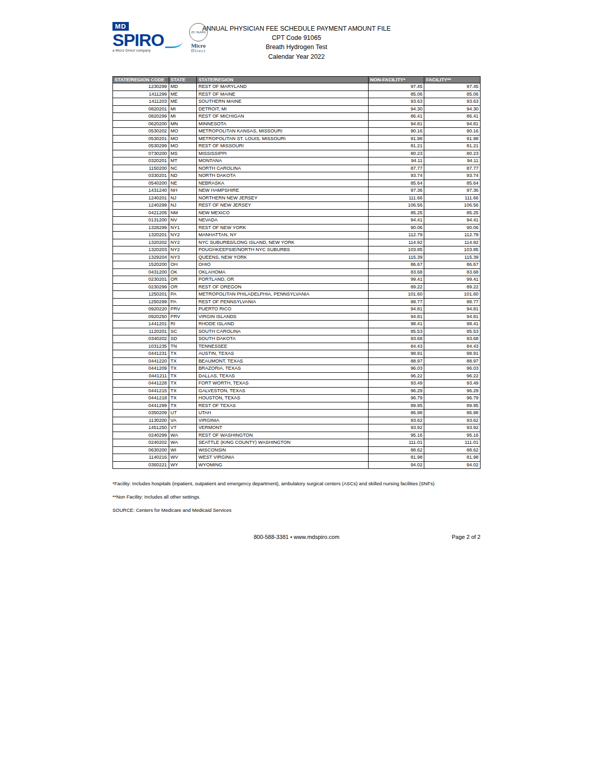MD SPIRO a Micro Direct company
25 YEARS Micro Direct
ANNUAL PHYSICIAN FEE SCHEDULE PAYMENT AMOUNT FILE
CPT Code 91065
Breath Hydrogen Test
Calendar Year 2022
| STATE/REGION CODE | STATE | STATE/REGION | NON-FACILITY* | FACILITY** |
| --- | --- | --- | --- | --- |
| 1230299 | MD | REST OF MARYLAND | 97.45 | 97.45 |
| 1411299 | ME | REST OF MAINE | 85.06 | 85.06 |
| 1411203 | ME | SOUTHERN MAINE | 93.63 | 93.63 |
| 0820201 | MI | DETROIT, MI | 94.30 | 94.30 |
| 0820299 | MI | REST OF MICHIGAN | 86.41 | 86.41 |
| 0620200 | MN | MINNESOTA | 94.81 | 94.81 |
| 0530202 | MO | METROPOLITAN KANSAS, MISSOURI | 90.16 | 90.16 |
| 0530201 | MO | METROPOLITAN ST. LOUIS, MISSOURI | 91.98 | 91.98 |
| 0530299 | MO | REST OF MISSOURI | 81.21 | 81.21 |
| 0730200 | MS | MISSISSIPPI | 80.23 | 80.23 |
| 0320201 | MT | MONTANA | 94.11 | 94.11 |
| 1150200 | NC | NORTH CAROLINA | 87.77 | 87.77 |
| 0330201 | ND | NORTH DAKOTA | 93.74 | 93.74 |
| 0540200 | NE | NEBRASKA | 85.64 | 85.64 |
| 1431240 | NH | NEW HAMPSHIRE | 97.36 | 97.36 |
| 1240201 | NJ | NORTHERN NEW JERSEY | 111.66 | 111.66 |
| 1240299 | NJ | REST OF NEW JERSEY | 106.56 | 106.56 |
| 0421205 | NM | NEW MEXICO | 85.25 | 85.25 |
| 0131200 | NV | NEVADA | 94.41 | 94.41 |
| 1328299 | NY1 | REST OF NEW YORK | 90.06 | 90.06 |
| 1320201 | NY2 | MANHATTAN, NY | 112.79 | 112.79 |
| 1320202 | NY2 | NYC SUBURBS/LONG ISLAND, NEW YORK | 114.92 | 114.92 |
| 1320203 | NY2 | POUGHKEEPSIE/NORTH NYC SUBURBS | 103.85 | 103.85 |
| 1329204 | NY3 | QUEENS, NEW YORK | 115.39 | 115.39 |
| 1520200 | OH | OHIO | 86.67 | 86.67 |
| 0431200 | OK | OKLAHOMA | 83.68 | 83.68 |
| 0230201 | OR | PORTLAND, OR | 99.41 | 99.41 |
| 0230299 | OR | REST OF OREGON | 89.22 | 89.22 |
| 1250201 | PA | METROPOLITAN PHILADELPHIA, PENNSYLVANIA | 101.60 | 101.60 |
| 1250299 | PA | REST OF PENNSYLVANIA | 88.77 | 88.77 |
| 0920220 | PRV | PUERTO RICO | 94.81 | 94.81 |
| 0920250 | PRV | VIRGIN ISLANDS | 94.81 | 94.81 |
| 1441201 | RI | RHODE ISLAND | 98.41 | 98.41 |
| 1120201 | SC | SOUTH CAROLINA | 85.53 | 85.53 |
| 0340202 | SD | SOUTH DAKOTA | 93.68 | 93.68 |
| 1031235 | TN | TENNESSEE | 84.43 | 84.43 |
| 0441231 | TX | AUSTIN, TEXAS | 98.91 | 98.91 |
| 0441220 | TX | BEAUMONT, TEXAS | 88.97 | 88.97 |
| 0441209 | TX | BRAZORIA, TEXAS | 96.03 | 96.03 |
| 0441211 | TX | DALLAS, TEXAS | 96.22 | 96.22 |
| 0441228 | TX | FORT WORTH, TEXAS | 93.49 | 93.49 |
| 0441215 | TX | GALVESTON, TEXAS | 96.29 | 96.29 |
| 0441218 | TX | HOUSTON, TEXAS | 96.79 | 96.79 |
| 0441299 | TX | REST OF TEXAS | 89.95 | 89.95 |
| 0350209 | UT | UTAH | 86.98 | 86.98 |
| 1130200 | VA | VIRGINIA | 93.62 | 93.62 |
| 1451250 | VT | VERMONT | 93.92 | 93.92 |
| 0240299 | WA | REST OF WASHINGTON | 95.16 | 95.16 |
| 0240202 | WA | SEATTLE (KING COUNTY) WASHINGTON | 111.01 | 111.01 |
| 0630200 | WI | WISCONSIN | 88.62 | 88.62 |
| 1140216 | WV | WEST VIRGINIA | 81.98 | 81.98 |
| 0360221 | WY | WYOMING | 94.02 | 94.02 |
*Facility: Includes hospitals (inpatient, outpatient and emergency department), ambulatory surgical centers (ASCs) and skilled nursing facilities (SNFs)
**Non Facility: Includes all other settings.
SOURCE: Centers for Medicare and Medicaid Services
800-588-3381 • www.mdspiro.com
Page 2 of 2